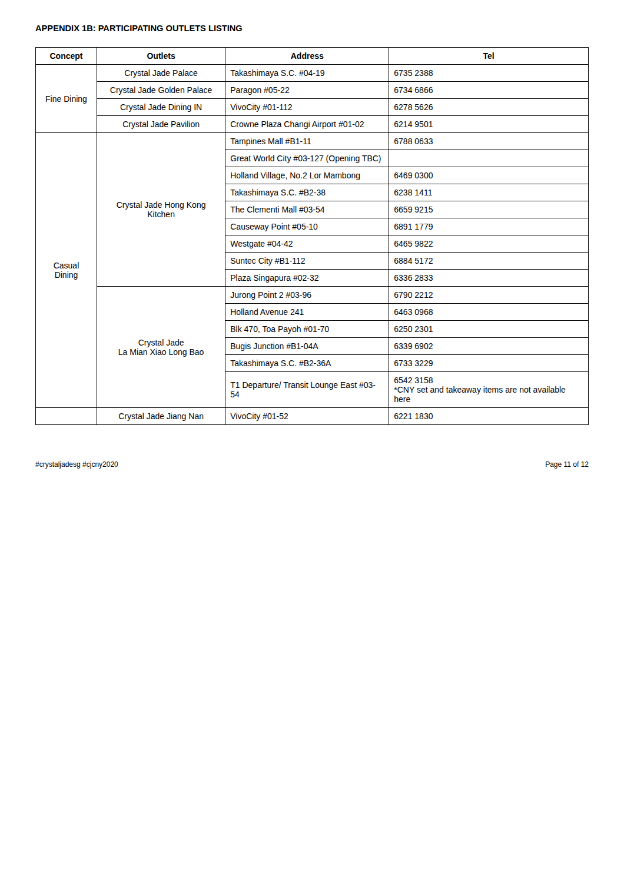APPENDIX 1B: PARTICIPATING OUTLETS LISTING
| Concept | Outlets | Address | Tel |
| --- | --- | --- | --- |
| Fine Dining | Crystal Jade Palace | Takashimaya S.C. #04-19 | 6735 2388 |
| Crystal Jade Golden Palace | Paragon #05-22 | 6734 6866 |
| Crystal Jade Dining IN | VivoCity #01-112 | 6278 5626 |
| Crystal Jade Pavilion | Crowne Plaza Changi Airport #01-02 | 6214 9501 |
| Casual Dining | Crystal Jade Hong Kong Kitchen | Tampines Mall #B1-11 | 6788 0633 |
| Great World City #03-127 (Opening TBC) | |
| Holland Village, No.2 Lor Mambong | 6469 0300 |
| Takashimaya S.C. #B2-38 | 6238 1411 |
| The Clementi Mall #03-54 | 6659 9215 |
| Causeway Point #05-10 | 6891 1779 |
| Westgate #04-42 | 6465 9822 |
| Suntec City #B1-112 | 6884 5172 |
| Plaza Singapura #02-32 | 6336 2833 |
| Crystal Jade La Mian Xiao Long Bao | Jurong Point 2 #03-96 | 6790 2212 |
| Holland Avenue 241 | 6463 0968 |
| Blk 470, Toa Payoh #01-70 | 6250 2301 |
| Bugis Junction #B1-04A | 6339 6902 |
| Takashimaya S.C. #B2-36A | 6733 3229 |
| T1 Departure/ Transit Lounge East #03-54 | 6542 3158 *CNY set and takeaway items are not available here |
| | Crystal Jade Jiang Nan | VivoCity #01-52 | 6221 1830 |
#crystaljadesg #cjcny2020 Page 11 of 12